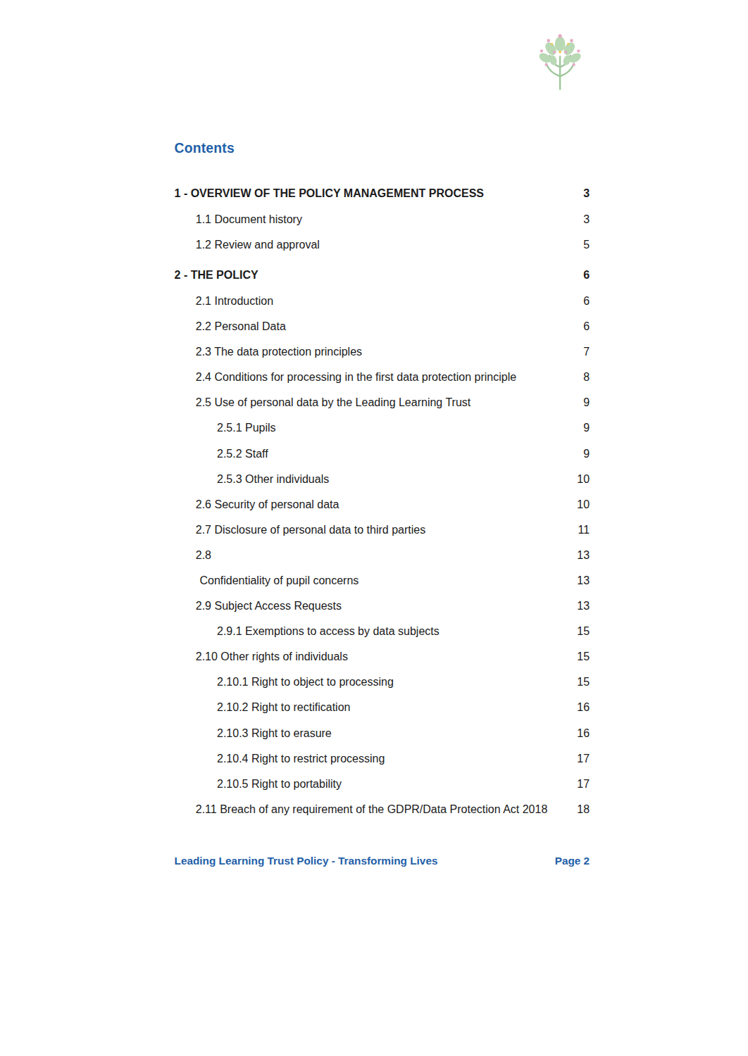Contents
1 - OVERVIEW OF THE POLICY MANAGEMENT PROCESS 3
1.1 Document history 3
1.2 Review and approval 5
2 - THE POLICY 6
2.1 Introduction 6
2.2 Personal Data 6
2.3 The data protection principles 7
2.4 Conditions for processing in the first data protection principle 8
2.5 Use of personal data by the Leading Learning Trust 9
2.5.1 Pupils 9
2.5.2 Staff 9
2.5.3 Other individuals 10
2.6 Security of personal data 10
2.7 Disclosure of personal data to third parties 11
2.8 13
Confidentiality of pupil concerns 13
2.9 Subject Access Requests 13
2.9.1 Exemptions to access by data subjects 15
2.10 Other rights of individuals 15
2.10.1 Right to object to processing 15
2.10.2 Right to rectification 16
2.10.3 Right to erasure 16
2.10.4 Right to restrict processing 17
2.10.5 Right to portability 17
2.11 Breach of any requirement of the GDPR/Data Protection Act 2018 18
Leading Learning Trust Policy - Transforming Lives Page 2